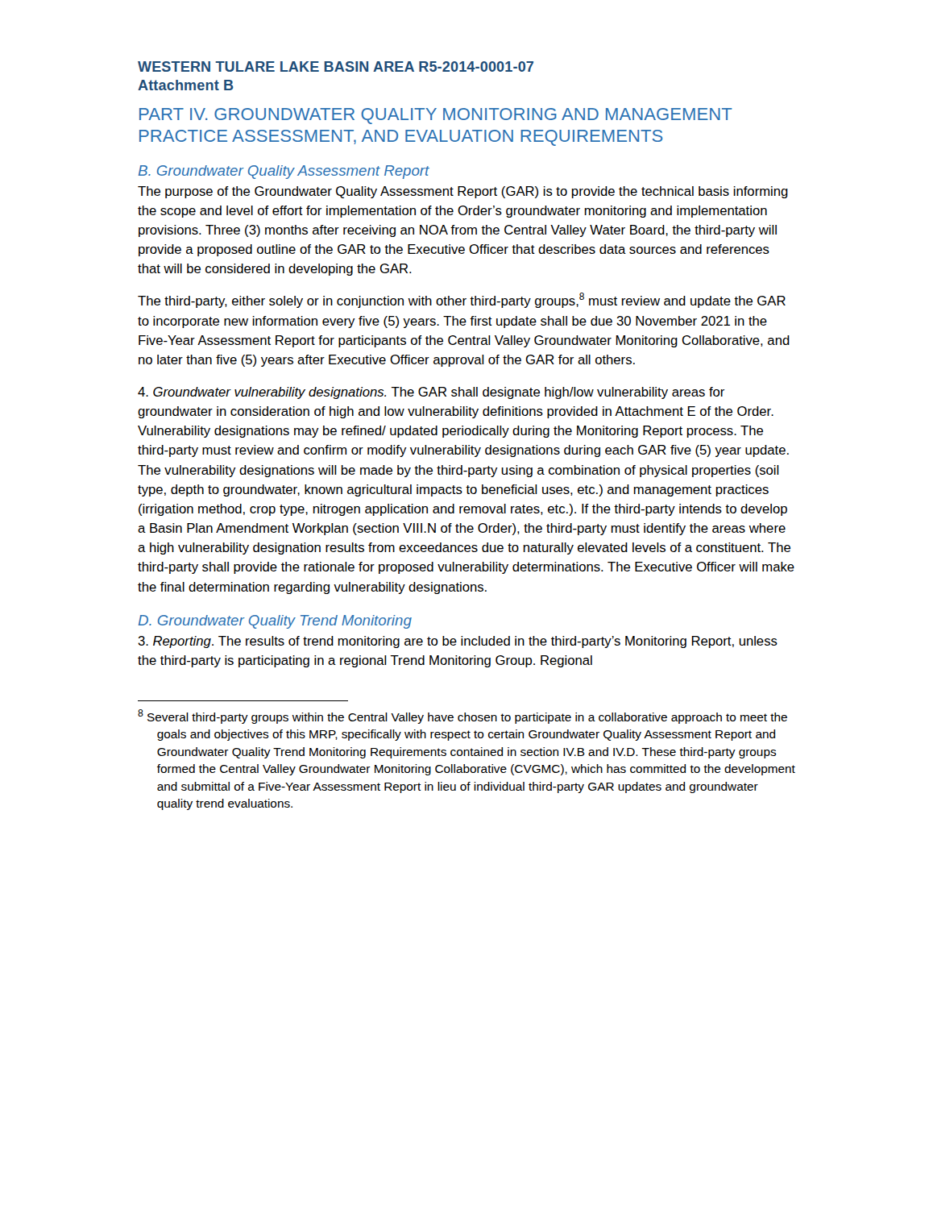WESTERN TULARE LAKE BASIN AREA R5-2014-0001-07 Attachment B
PART IV. GROUNDWATER QUALITY MONITORING AND MANAGEMENT PRACTICE ASSESSMENT, AND EVALUATION REQUIREMENTS
B. Groundwater Quality Assessment Report
The purpose of the Groundwater Quality Assessment Report (GAR) is to provide the technical basis informing the scope and level of effort for implementation of the Order’s groundwater monitoring and implementation provisions. Three (3) months after receiving an NOA from the Central Valley Water Board, the third-party will provide a proposed outline of the GAR to the Executive Officer that describes data sources and references that will be considered in developing the GAR.
The third-party, either solely or in conjunction with other third-party groups,8 must review and update the GAR to incorporate new information every five (5) years. The first update shall be due 30 November 2021 in the Five-Year Assessment Report for participants of the Central Valley Groundwater Monitoring Collaborative, and no later than five (5) years after Executive Officer approval of the GAR for all others.
4. Groundwater vulnerability designations. The GAR shall designate high/low vulnerability areas for groundwater in consideration of high and low vulnerability definitions provided in Attachment E of the Order. Vulnerability designations may be refined/ updated periodically during the Monitoring Report process. The third-party must review and confirm or modify vulnerability designations during each GAR five (5) year update. The vulnerability designations will be made by the third-party using a combination of physical properties (soil type, depth to groundwater, known agricultural impacts to beneficial uses, etc.) and management practices (irrigation method, crop type, nitrogen application and removal rates, etc.). If the third-party intends to develop a Basin Plan Amendment Workplan (section VIII.N of the Order), the third-party must identify the areas where a high vulnerability designation results from exceedances due to naturally elevated levels of a constituent. The third-party shall provide the rationale for proposed vulnerability determinations. The Executive Officer will make the final determination regarding vulnerability designations.
D. Groundwater Quality Trend Monitoring
3. Reporting. The results of trend monitoring are to be included in the third-party’s Monitoring Report, unless the third-party is participating in a regional Trend Monitoring Group. Regional
8 Several third-party groups within the Central Valley have chosen to participate in a collaborative approach to meet the goals and objectives of this MRP, specifically with respect to certain Groundwater Quality Assessment Report and Groundwater Quality Trend Monitoring Requirements contained in section IV.B and IV.D. These third-party groups formed the Central Valley Groundwater Monitoring Collaborative (CVGMC), which has committed to the development and submittal of a Five-Year Assessment Report in lieu of individual third-party GAR updates and groundwater quality trend evaluations.